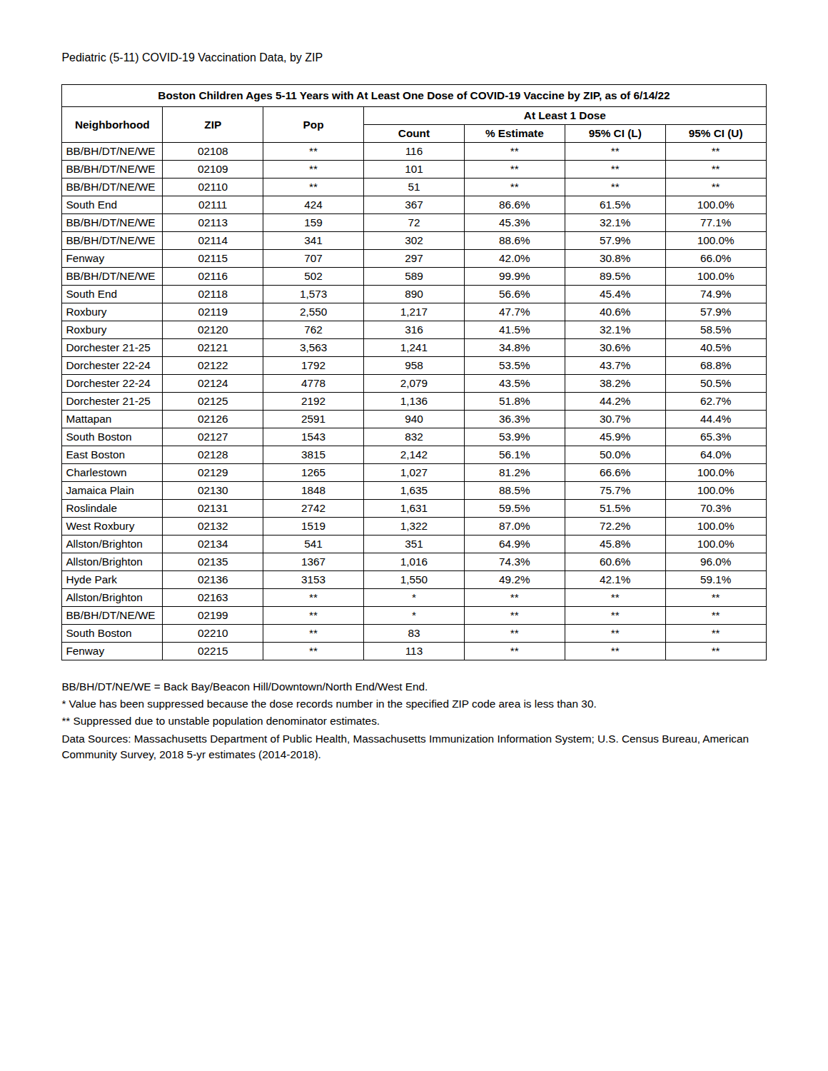Pediatric (5-11) COVID-19 Vaccination Data, by ZIP
Boston Children Ages 5-11 Years with At Least One Dose of COVID-19 Vaccine by ZIP, as of 6/14/22
| Neighborhood | ZIP | Pop | At Least 1 Dose |
| --- | --- | --- | --- |
| Count | % Estimate | 95% CI (L) | 95% CI (U) |
| BB/BH/DT/NE/WE | 02108 | ** | 116 | ** | ** | ** |
| BB/BH/DT/NE/WE | 02109 | ** | 101 | ** | ** | ** |
| BB/BH/DT/NE/WE | 02110 | ** | 51 | ** | ** | ** |
| South End | 02111 | 424 | 367 | 86.6% | 61.5% | 100.0% |
| BB/BH/DT/NE/WE | 02113 | 159 | 72 | 45.3% | 32.1% | 77.1% |
| BB/BH/DT/NE/WE | 02114 | 341 | 302 | 88.6% | 57.9% | 100.0% |
| Fenway | 02115 | 707 | 297 | 42.0% | 30.8% | 66.0% |
| BB/BH/DT/NE/WE | 02116 | 502 | 589 | 99.9% | 89.5% | 100.0% |
| South End | 02118 | 1,573 | 890 | 56.6% | 45.4% | 74.9% |
| Roxbury | 02119 | 2,550 | 1,217 | 47.7% | 40.6% | 57.9% |
| Roxbury | 02120 | 762 | 316 | 41.5% | 32.1% | 58.5% |
| Dorchester 21-25 | 02121 | 3,563 | 1,241 | 34.8% | 30.6% | 40.5% |
| Dorchester 22-24 | 02122 | 1792 | 958 | 53.5% | 43.7% | 68.8% |
| Dorchester 22-24 | 02124 | 4778 | 2,079 | 43.5% | 38.2% | 50.5% |
| Dorchester 21-25 | 02125 | 2192 | 1,136 | 51.8% | 44.2% | 62.7% |
| Mattapan | 02126 | 2591 | 940 | 36.3% | 30.7% | 44.4% |
| South Boston | 02127 | 1543 | 832 | 53.9% | 45.9% | 65.3% |
| East Boston | 02128 | 3815 | 2,142 | 56.1% | 50.0% | 64.0% |
| Charlestown | 02129 | 1265 | 1,027 | 81.2% | 66.6% | 100.0% |
| Jamaica Plain | 02130 | 1848 | 1,635 | 88.5% | 75.7% | 100.0% |
| Roslindale | 02131 | 2742 | 1,631 | 59.5% | 51.5% | 70.3% |
| West Roxbury | 02132 | 1519 | 1,322 | 87.0% | 72.2% | 100.0% |
| Allston/Brighton | 02134 | 541 | 351 | 64.9% | 45.8% | 100.0% |
| Allston/Brighton | 02135 | 1367 | 1,016 | 74.3% | 60.6% | 96.0% |
| Hyde Park | 02136 | 3153 | 1,550 | 49.2% | 42.1% | 59.1% |
| Allston/Brighton | 02163 | ** | * | ** | ** | ** |
| BB/BH/DT/NE/WE | 02199 | ** | * | ** | ** | ** |
| South Boston | 02210 | ** | 83 | ** | ** | ** |
| Fenway | 02215 | ** | 113 | ** | ** | ** |
BB/BH/DT/NE/WE = Back Bay/Beacon Hill/Downtown/North End/West End.
* Value has been suppressed because the dose records number in the specified ZIP code area is less than 30.
** Suppressed due to unstable population denominator estimates.
Data Sources: Massachusetts Department of Public Health, Massachusetts Immunization Information System; U.S. Census Bureau, American Community Survey, 2018 5-yr estimates (2014-2018).